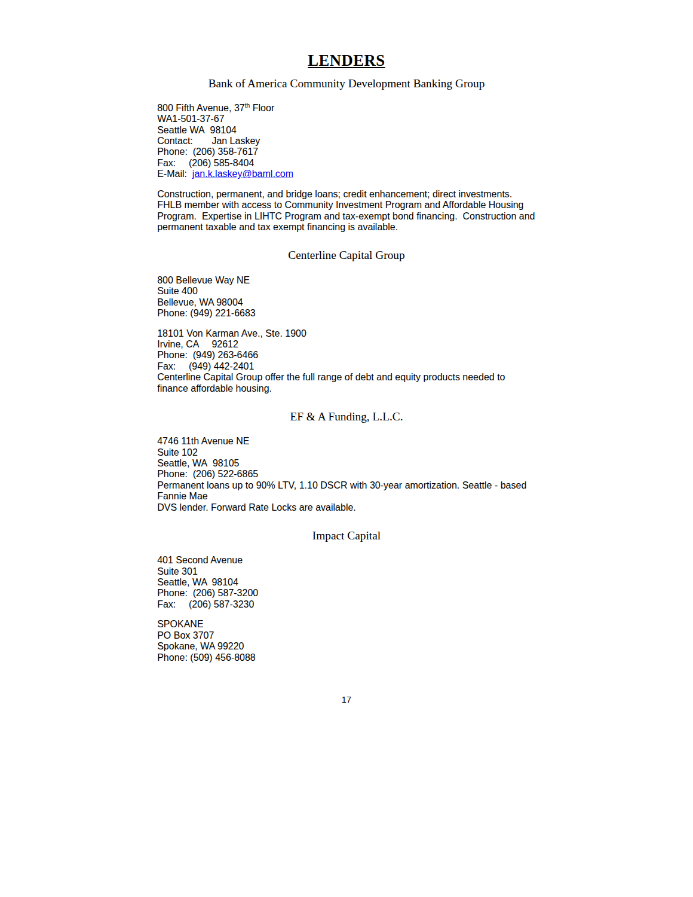LENDERS
Bank of America Community Development Banking Group
800 Fifth Avenue, 37th Floor
WA1-501-37-67
Seattle WA 98104
Contact: Jan Laskey
Phone: (206) 358-7617
Fax:(206) 585-8404
E-Mail: jan.k.laskey@baml.com
Construction, permanent, and bridge loans; credit enhancement; direct investments. FHLB member with access to Community Investment Program and Affordable Housing Program. Expertise in LIHTC Program and tax-exempt bond financing. Construction and permanent taxable and tax exempt financing is available.
Centerline Capital Group
800 Bellevue Way NE
Suite 400
Bellevue, WA 98004
Phone: (949) 221-6683
18101 Von Karman Ave., Ste. 1900
Irvine, CA92612
Phone: (949) 263-6466
Fax:(949) 442-2401
Centerline Capital Group offer the full range of debt and equity products needed to finance affordable housing.
EF & A Funding, L.L.C.
4746 11th Avenue NE
Suite 102
Seattle, WA 98105
Phone: (206) 522-6865
Permanent loans up to 90% LTV, 1.10 DSCR with 30-year amortization. Seattle - based Fannie Mae
DVS lender. Forward Rate Locks are available.
Impact Capital
401 Second Avenue
Suite 301
Seattle, WA98104
Phone: (206) 587-3200
Fax:(206) 587-3230
SPOKANE
PO Box 3707
Spokane, WA 99220
Phone: (509) 456-8088
17